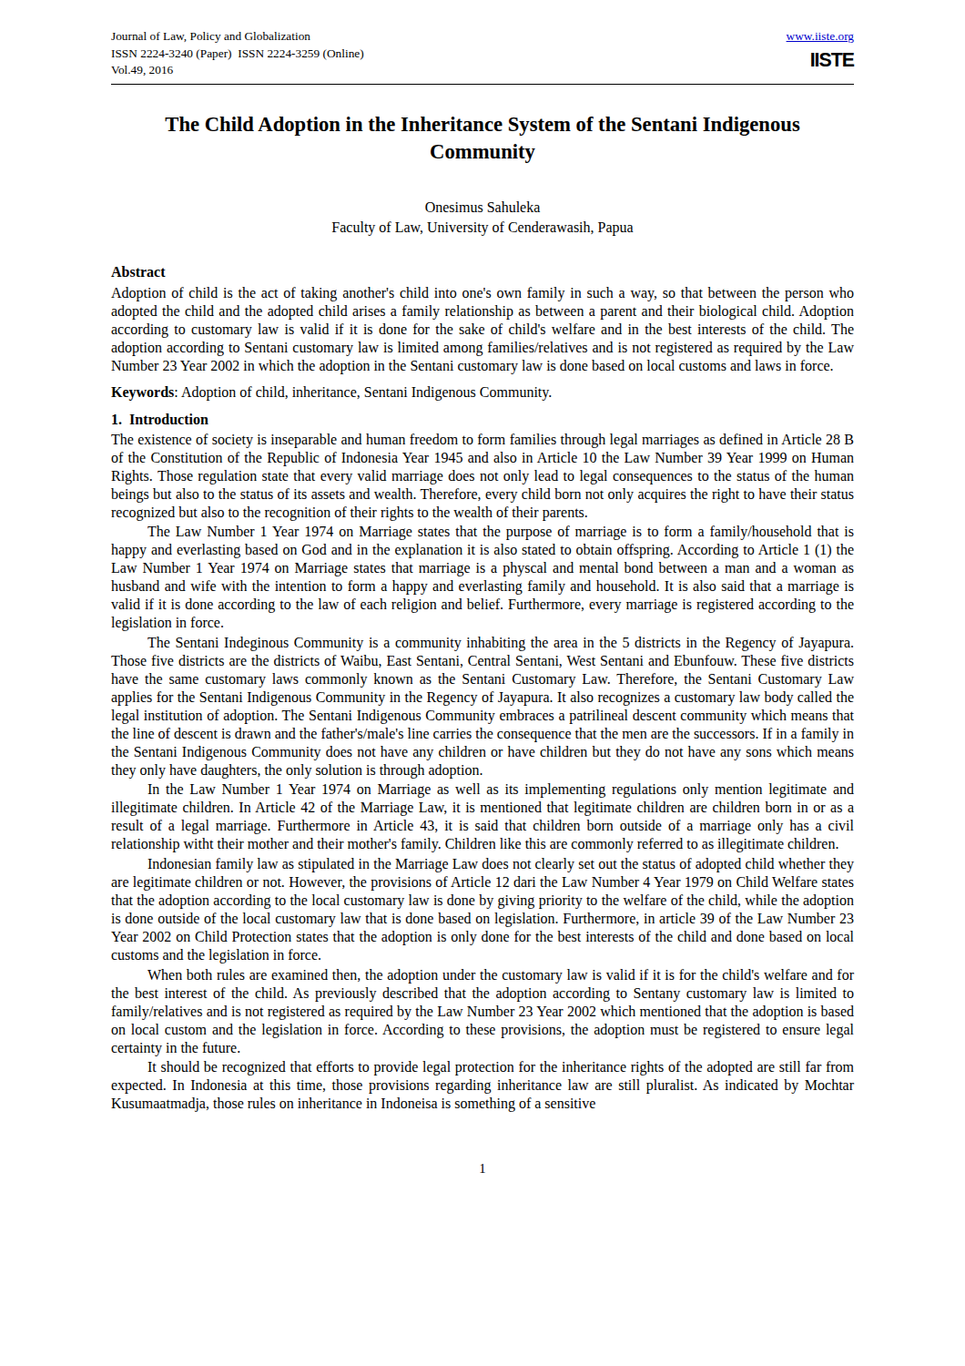Journal of Law, Policy and Globalization
ISSN 2224-3240 (Paper) ISSN 2224-3259 (Online)
Vol.49, 2016
www.iiste.org
IISTE
The Child Adoption in the Inheritance System of the Sentani Indigenous Community
Onesimus Sahuleka
Faculty of Law, University of Cenderawasih, Papua
Abstract
Adoption of child is the act of taking another's child into one's own family in such a way, so that between the person who adopted the child and the adopted child arises a family relationship as between a parent and their biological child. Adoption according to customary law is valid if it is done for the sake of child's welfare and in the best interests of the child. The adoption according to Sentani customary law is limited among families/relatives and is not registered as required by the Law Number 23 Year 2002 in which the adoption in the Sentani customary law is done based on local customs and laws in force.
Keywords: Adoption of child, inheritance, Sentani Indigenous Community.
1. Introduction
The existence of society is inseparable and human freedom to form families through legal marriages as defined in Article 28 B of the Constitution of the Republic of Indonesia Year 1945 and also in Article 10 the Law Number 39 Year 1999 on Human Rights. Those regulation state that every valid marriage does not only lead to legal consequences to the status of the human beings but also to the status of its assets and wealth. Therefore, every child born not only acquires the right to have their status recognized but also to the recognition of their rights to the wealth of their parents.
The Law Number 1 Year 1974 on Marriage states that the purpose of marriage is to form a family/household that is happy and everlasting based on God and in the explanation it is also stated to obtain offspring. According to Article 1 (1) the Law Number 1 Year 1974 on Marriage states that marriage is a physcal and mental bond between a man and a woman as husband and wife with the intention to form a happy and everlasting family and household. It is also said that a marriage is valid if it is done according to the law of each religion and belief. Furthermore, every marriage is registered according to the legislation in force.
The Sentani Indeginous Community is a community inhabiting the area in the 5 districts in the Regency of Jayapura. Those five districts are the districts of Waibu, East Sentani, Central Sentani, West Sentani and Ebunfouw. These five districts have the same customary laws commonly known as the Sentani Customary Law. Therefore, the Sentani Customary Law applies for the Sentani Indigenous Community in the Regency of Jayapura. It also recognizes a customary law body called the legal institution of adoption. The Sentani Indigenous Community embraces a patrilineal descent community which means that the line of descent is drawn and the father's/male's line carries the consequence that the men are the successors. If in a family in the Sentani Indigenous Community does not have any children or have children but they do not have any sons which means they only have daughters, the only solution is through adoption.
In the Law Number 1 Year 1974 on Marriage as well as its implementing regulations only mention legitimate and illegitimate children. In Article 42 of the Marriage Law, it is mentioned that legitimate children are children born in or as a result of a legal marriage. Furthermore in Article 43, it is said that children born outside of a marriage only has a civil relationship witht their mother and their mother's family. Children like this are commonly referred to as illegitimate children.
Indonesian family law as stipulated in the Marriage Law does not clearly set out the status of adopted child whether they are legitimate children or not. However, the provisions of Article 12 dari the Law Number 4 Year 1979 on Child Welfare states that the adoption according to the local customary law is done by giving priority to the welfare of the child, while the adoption is done outside of the local customary law that is done based on legislation. Furthermore, in article 39 of the Law Number 23 Year 2002 on Child Protection states that the adoption is only done for the best interests of the child and done based on local customs and the legislation in force.
When both rules are examined then, the adoption under the customary law is valid if it is for the child's welfare and for the best interest of the child. As previously described that the adoption according to Sentany customary law is limited to family/relatives and is not registered as required by the Law Number 23 Year 2002 which mentioned that the adoption is based on local custom and the legislation in force. According to these provisions, the adoption must be registered to ensure legal certainty in the future.
It should be recognized that efforts to provide legal protection for the inheritance rights of the adopted are still far from expected. In Indonesia at this time, those provisions regarding inheritance law are still pluralist. As indicated by Mochtar Kusumaatmadja, those rules on inheritance in Indoneisa is something of a sensitive
1